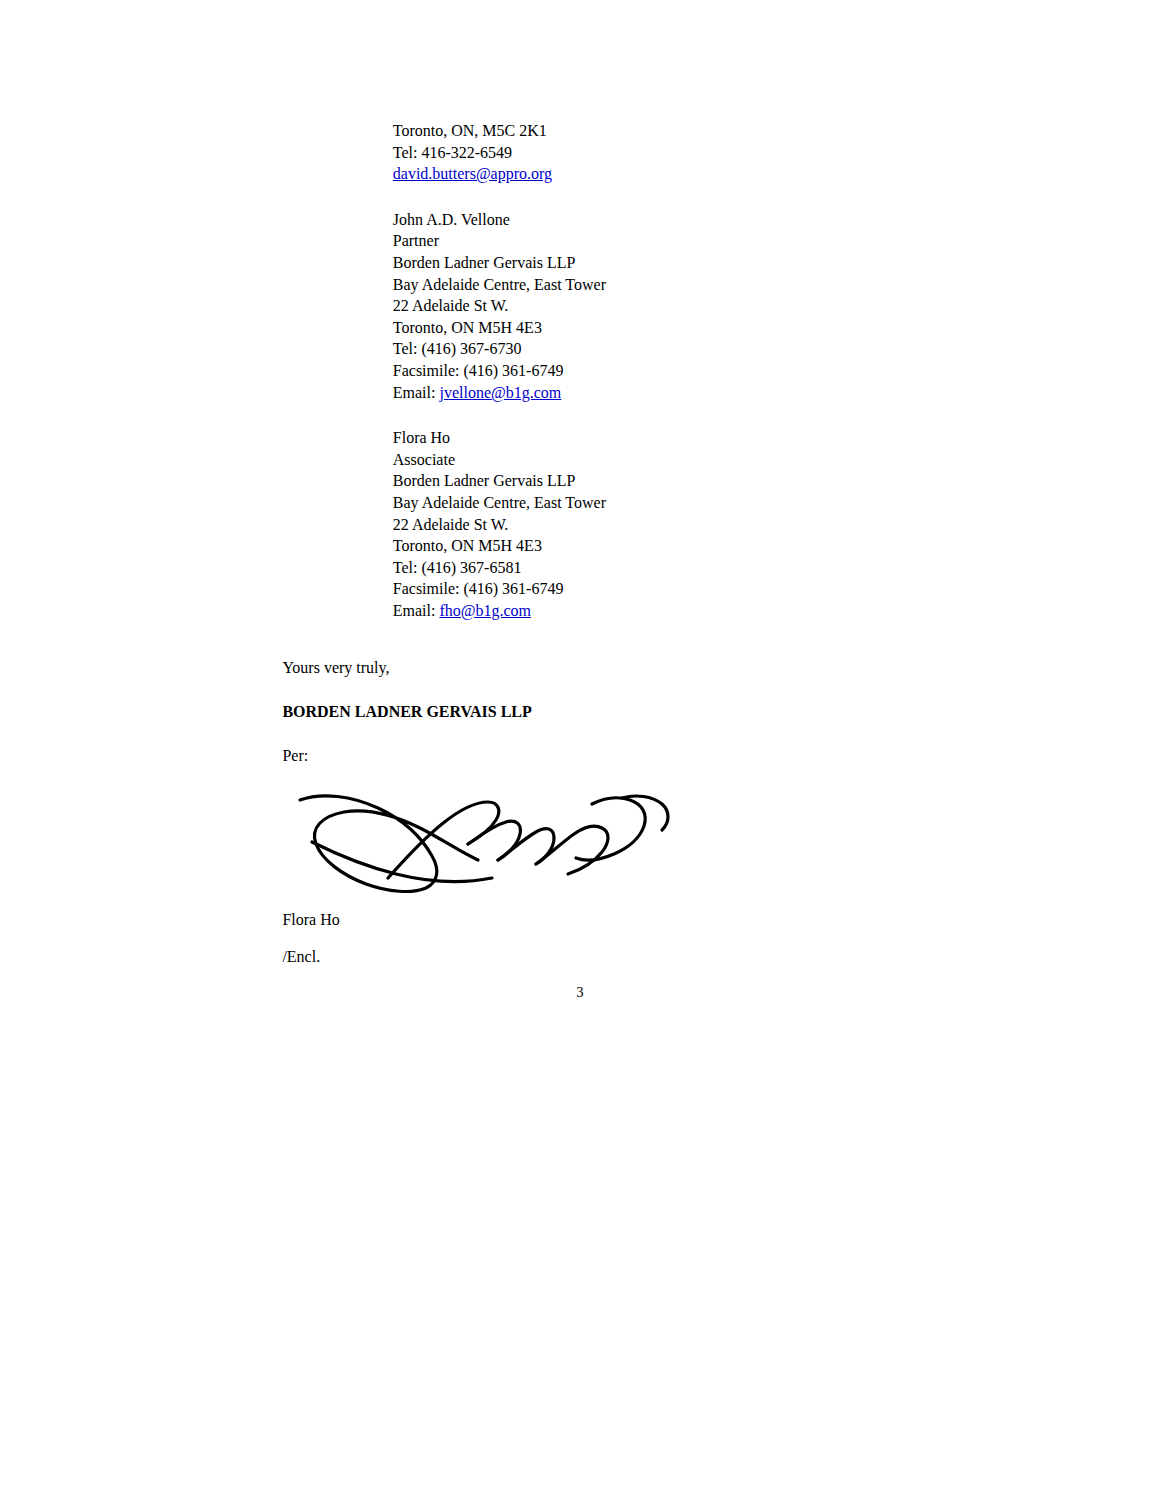Toronto, ON, M5C 2K1
Tel: 416-322-6549
david.butters@appro.org
John A.D. Vellone
Partner
Borden Ladner Gervais LLP
Bay Adelaide Centre, East Tower
22 Adelaide St W.
Toronto, ON M5H 4E3
Tel: (416) 367-6730
Facsimile: (416) 361-6749
Email: jvellone@b1g.com
Flora Ho
Associate
Borden Ladner Gervais LLP
Bay Adelaide Centre, East Tower
22 Adelaide St W.
Toronto, ON M5H 4E3
Tel: (416) 367-6581
Facsimile: (416) 361-6749
Email: fho@b1g.com
Yours very truly,
BORDEN LADNER GERVAIS LLP
Per:
Flora Ho
/Encl.
3